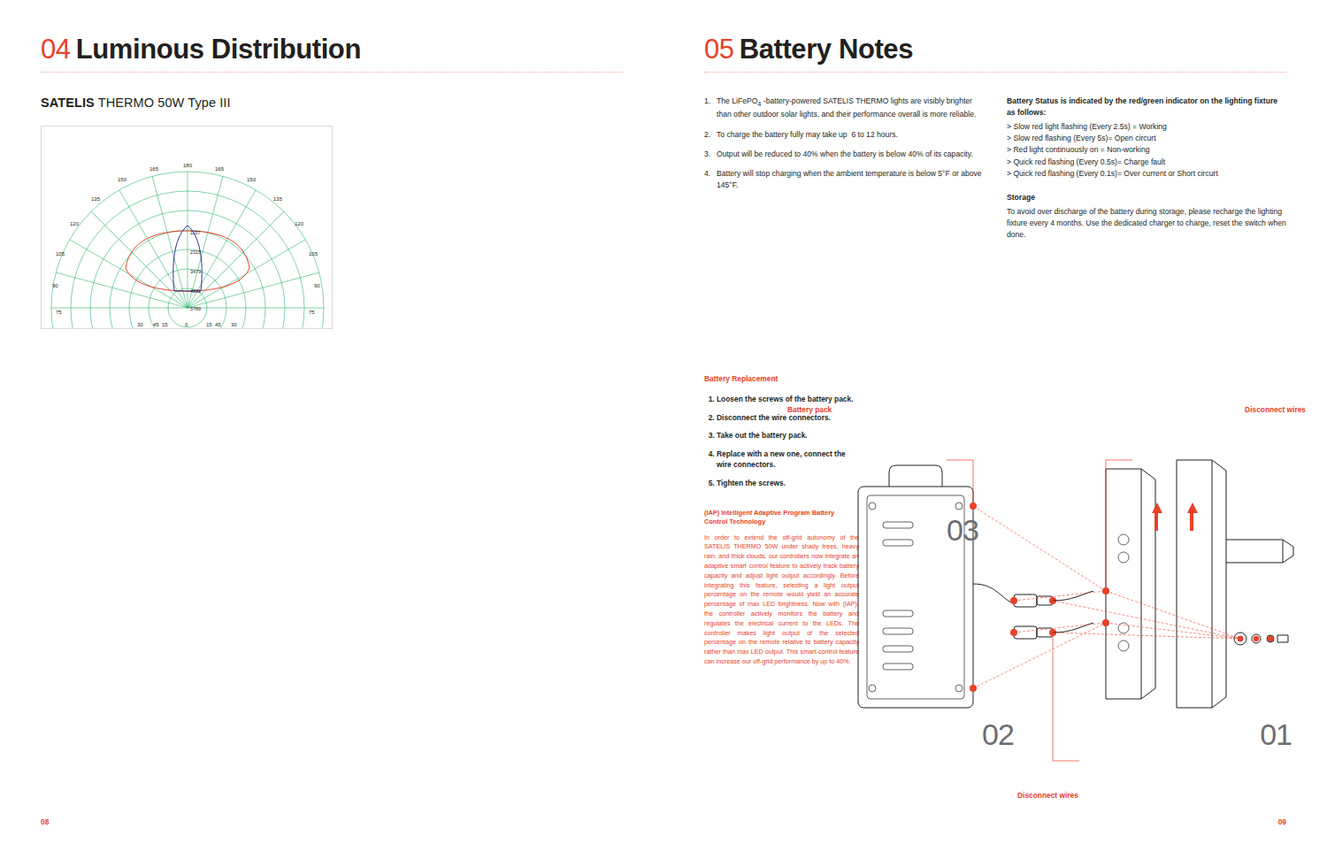04 Luminous Distribution
SATELIS THERMO 50W Type III
180 165 165 150 150 135 135 120 120 105 105 90 90 75 75 60 60 1157 2315 3473 4631 5789 45 45 30 30 15 15 0
08
05 Battery Notes
1. The LiFePO4 -battery-powered SATELIS THERMO lights are visibly brighter than other outdoor solar lights, and their performance overall is more reliable.
2. To charge the battery fully may take up 6 to 12 hours.
3. Output will be reduced to 40% when the battery is below 40% of its capacity.
4. Battery will stop charging when the ambient temperature is below 5°F or above 145°F.
Battery Status is indicated by the red/green indicator on the lighting fixture as follows:
> Slow red light flashing (Every 2.5s) = Working
> Slow red flashing (Every 5s)= Open circurt
> Red light continuously on = Non-working
> Quick red flashing (Every 0.5s)= Charge fault
> Quick red flashing (Every 0.1s)= Over current or Short circurt
Storage
To avoid over discharge of the battery during storage, please recharge the lighting fixture every 4 months. Use the dedicated charger to charge, reset the switch when done.
Battery Replacement
Loosen the screws of the battery pack.
Disconnect the wire connectors.
Take out the battery pack.
Replace with a new one, connect the wire connectors.
Tighten the screws.
(IAP) Intelligent Adaptive Program Battery Control Technology
In order to extend the off-grid autonomy of the SATELIS THERMO 50W under shady trees, heavy rain, and thick clouds, our controllers now integrate an adaptive smart control feature to actively track battery capacity and adjust light output accordingly. Before integrating this feature, selecting a light output percentage on the remote would yield an accurate percentage of max LED brightness. Now with (IAP), the controller actively monitors the battery and regulates the electrical current to the LEDs. The controller makes light output of the selected percentage on the remote relative to battery capacity rather than max LED output. This smart-control feature can increase our off-grid performance by up to 40%.
Battery pack Disconnect wires Disconnect wires 03 02 01
09